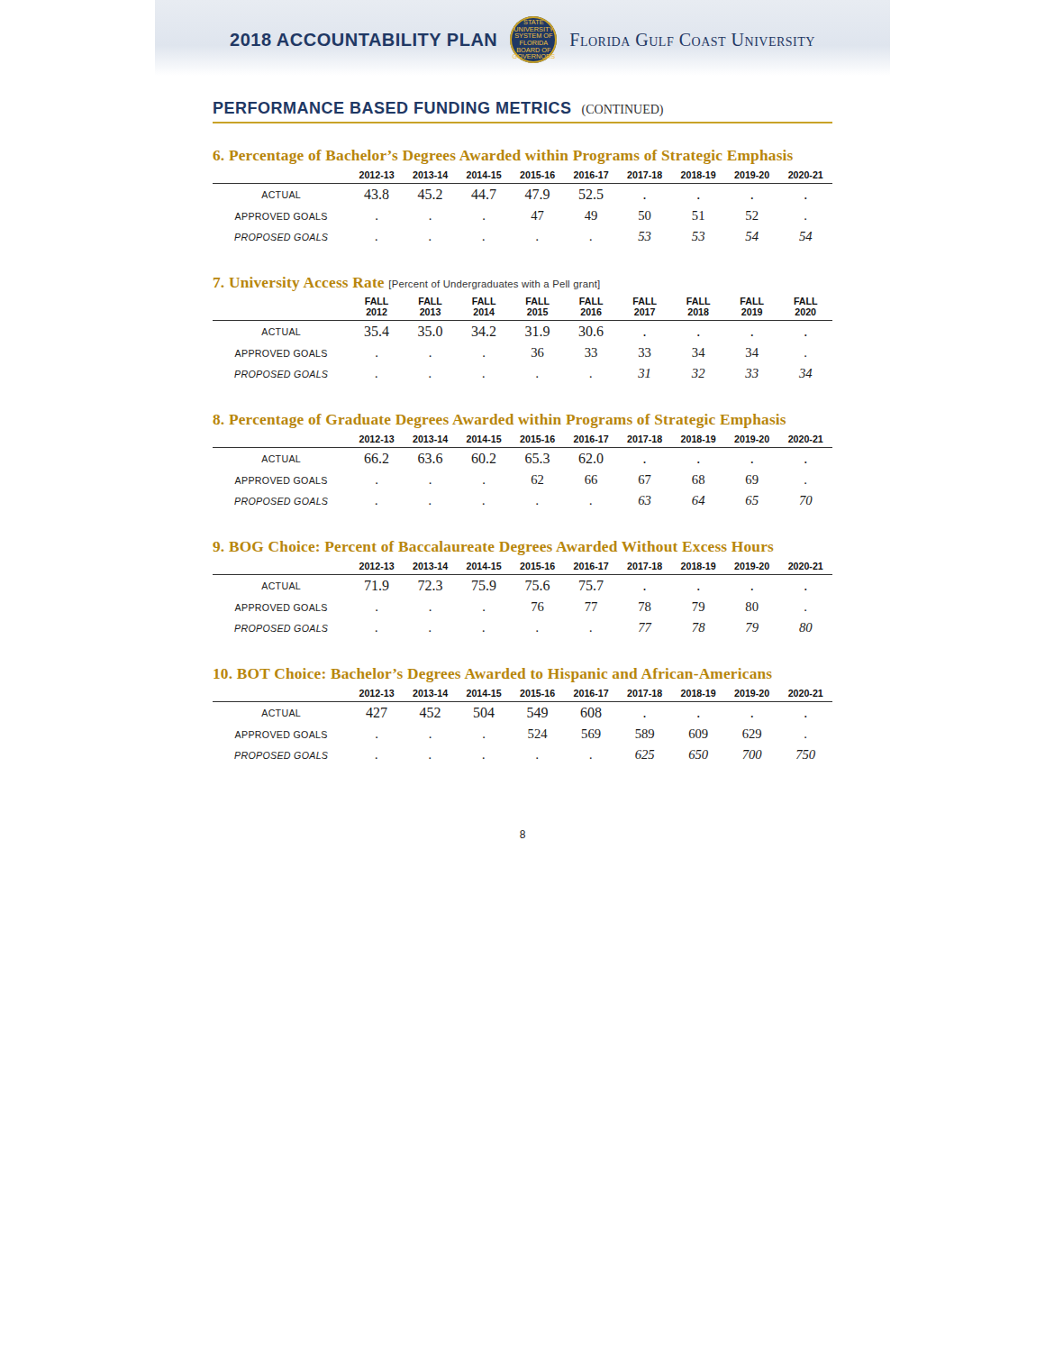2018 ACCOUNTABILITY PLAN STATE UNIVERSITY SYSTEM OF FLORIDA
BOARD OF GOVERNORS Florida Gulf Coast University
PERFORMANCE BASED FUNDING METRICS (CONTINUED)
6. Percentage of Bachelor’s Degrees Awarded within Programs of Strategic Emphasis
| | 2012-13 | 2013-14 | 2014-15 | 2015-16 | 2016-17 | 2017-18 | 2018-19 | 2019-20 | 2020-21 |
| --- | --- | --- | --- | --- | --- | --- | --- | --- | --- |
| ACTUAL | 43.8 | 45.2 | 44.7 | 47.9 | 52.5 | . | . | . | . |
| APPROVED GOALS | . | . | . | 47 | 49 | 50 | 51 | 52 | . |
| PROPOSED GOALS | . | . | . | . | . | 53 | 53 | 54 | 54 |
7. University Access Rate [Percent of Undergraduates with a Pell grant]
| | FALL 2012 | FALL 2013 | FALL 2014 | FALL 2015 | FALL 2016 | FALL 2017 | FALL 2018 | FALL 2019 | FALL 2020 |
| --- | --- | --- | --- | --- | --- | --- | --- | --- | --- |
| ACTUAL | 35.4 | 35.0 | 34.2 | 31.9 | 30.6 | . | . | . | . |
| APPROVED GOALS | . | . | . | 36 | 33 | 33 | 34 | 34 | . |
| PROPOSED GOALS | . | . | . | . | . | 31 | 32 | 33 | 34 |
8. Percentage of Graduate Degrees Awarded within Programs of Strategic Emphasis
| | 2012-13 | 2013-14 | 2014-15 | 2015-16 | 2016-17 | 2017-18 | 2018-19 | 2019-20 | 2020-21 |
| --- | --- | --- | --- | --- | --- | --- | --- | --- | --- |
| ACTUAL | 66.2 | 63.6 | 60.2 | 65.3 | 62.0 | . | . | . | . |
| APPROVED GOALS | . | . | . | 62 | 66 | 67 | 68 | 69 | . |
| PROPOSED GOALS | . | . | . | . | . | 63 | 64 | 65 | 70 |
9. BOG Choice: Percent of Baccalaureate Degrees Awarded Without Excess Hours
| | 2012-13 | 2013-14 | 2014-15 | 2015-16 | 2016-17 | 2017-18 | 2018-19 | 2019-20 | 2020-21 |
| --- | --- | --- | --- | --- | --- | --- | --- | --- | --- |
| ACTUAL | 71.9 | 72.3 | 75.9 | 75.6 | 75.7 | . | . | . | . |
| APPROVED GOALS | . | . | . | 76 | 77 | 78 | 79 | 80 | . |
| PROPOSED GOALS | . | . | . | . | . | 77 | 78 | 79 | 80 |
10. BOT Choice: Bachelor’s Degrees Awarded to Hispanic and African-Americans
| | 2012-13 | 2013-14 | 2014-15 | 2015-16 | 2016-17 | 2017-18 | 2018-19 | 2019-20 | 2020-21 |
| --- | --- | --- | --- | --- | --- | --- | --- | --- | --- |
| ACTUAL | 427 | 452 | 504 | 549 | 608 | . | . | . | . |
| APPROVED GOALS | . | . | . | 524 | 569 | 589 | 609 | 629 | . |
| PROPOSED GOALS | . | . | . | . | . | 625 | 650 | 700 | 750 |
8